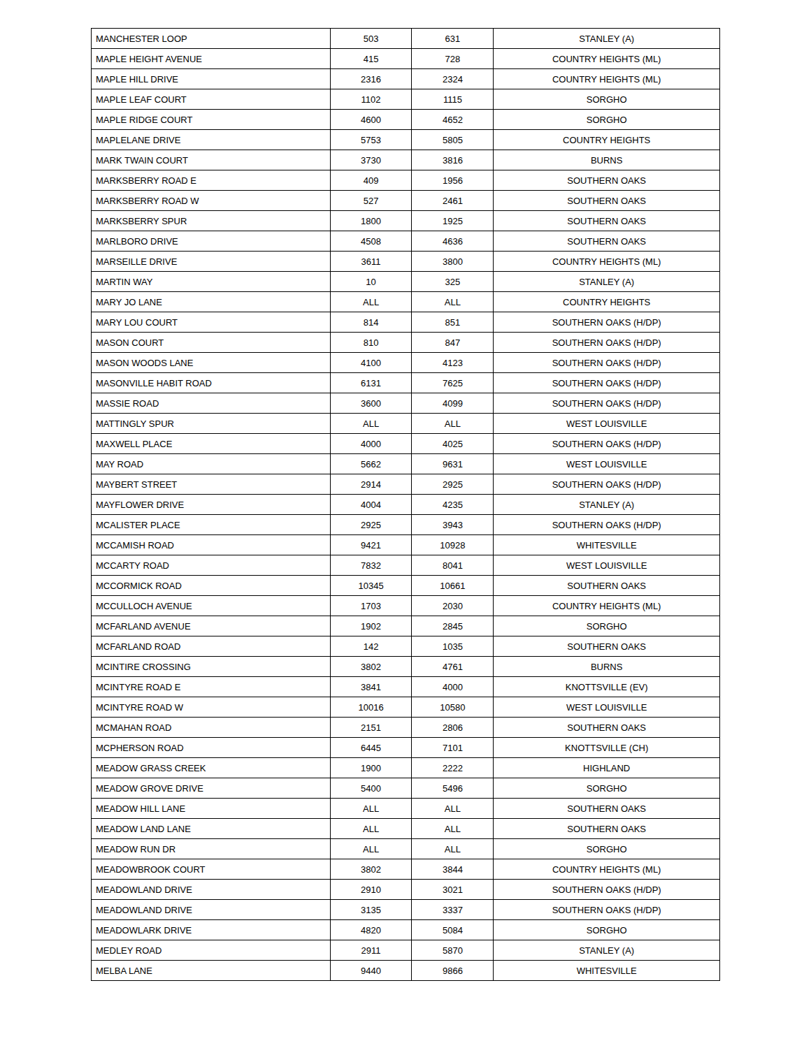| MANCHESTER LOOP | 503 | 631 | STANLEY (A) |
| MAPLE HEIGHT AVENUE | 415 | 728 | COUNTRY HEIGHTS (ML) |
| MAPLE HILL DRIVE | 2316 | 2324 | COUNTRY HEIGHTS (ML) |
| MAPLE LEAF COURT | 1102 | 1115 | SORGHO |
| MAPLE RIDGE COURT | 4600 | 4652 | SORGHO |
| MAPLELANE DRIVE | 5753 | 5805 | COUNTRY HEIGHTS |
| MARK TWAIN COURT | 3730 | 3816 | BURNS |
| MARKSBERRY ROAD E | 409 | 1956 | SOUTHERN OAKS |
| MARKSBERRY ROAD W | 527 | 2461 | SOUTHERN OAKS |
| MARKSBERRY SPUR | 1800 | 1925 | SOUTHERN OAKS |
| MARLBORO DRIVE | 4508 | 4636 | SOUTHERN OAKS |
| MARSEILLE DRIVE | 3611 | 3800 | COUNTRY HEIGHTS (ML) |
| MARTIN WAY | 10 | 325 | STANLEY (A) |
| MARY JO LANE | ALL | ALL | COUNTRY HEIGHTS |
| MARY LOU COURT | 814 | 851 | SOUTHERN OAKS (H/DP) |
| MASON COURT | 810 | 847 | SOUTHERN OAKS (H/DP) |
| MASON WOODS LANE | 4100 | 4123 | SOUTHERN OAKS (H/DP) |
| MASONVILLE HABIT ROAD | 6131 | 7625 | SOUTHERN OAKS (H/DP) |
| MASSIE ROAD | 3600 | 4099 | SOUTHERN OAKS (H/DP) |
| MATTINGLY SPUR | ALL | ALL | WEST LOUISVILLE |
| MAXWELL PLACE | 4000 | 4025 | SOUTHERN OAKS (H/DP) |
| MAY ROAD | 5662 | 9631 | WEST LOUISVILLE |
| MAYBERT STREET | 2914 | 2925 | SOUTHERN OAKS (H/DP) |
| MAYFLOWER DRIVE | 4004 | 4235 | STANLEY (A) |
| MCALISTER PLACE | 2925 | 3943 | SOUTHERN OAKS (H/DP) |
| MCCAMISH ROAD | 9421 | 10928 | WHITESVILLE |
| MCCARTY ROAD | 7832 | 8041 | WEST LOUISVILLE |
| MCCORMICK ROAD | 10345 | 10661 | SOUTHERN OAKS |
| MCCULLOCH AVENUE | 1703 | 2030 | COUNTRY HEIGHTS (ML) |
| MCFARLAND AVENUE | 1902 | 2845 | SORGHO |
| MCFARLAND ROAD | 142 | 1035 | SOUTHERN OAKS |
| MCINTIRE CROSSING | 3802 | 4761 | BURNS |
| MCINTYRE ROAD E | 3841 | 4000 | KNOTTSVILLE (EV) |
| MCINTYRE ROAD W | 10016 | 10580 | WEST LOUISVILLE |
| MCMAHAN ROAD | 2151 | 2806 | SOUTHERN OAKS |
| MCPHERSON ROAD | 6445 | 7101 | KNOTTSVILLE (CH) |
| MEADOW GRASS CREEK | 1900 | 2222 | HIGHLAND |
| MEADOW GROVE DRIVE | 5400 | 5496 | SORGHO |
| MEADOW HILL LANE | ALL | ALL | SOUTHERN OAKS |
| MEADOW LAND LANE | ALL | ALL | SOUTHERN OAKS |
| MEADOW RUN DR | ALL | ALL | SORGHO |
| MEADOWBROOK COURT | 3802 | 3844 | COUNTRY HEIGHTS (ML) |
| MEADOWLAND DRIVE | 2910 | 3021 | SOUTHERN OAKS (H/DP) |
| MEADOWLAND DRIVE | 3135 | 3337 | SOUTHERN OAKS (H/DP) |
| MEADOWLARK DRIVE | 4820 | 5084 | SORGHO |
| MEDLEY ROAD | 2911 | 5870 | STANLEY (A) |
| MELBA LANE | 9440 | 9866 | WHITESVILLE |